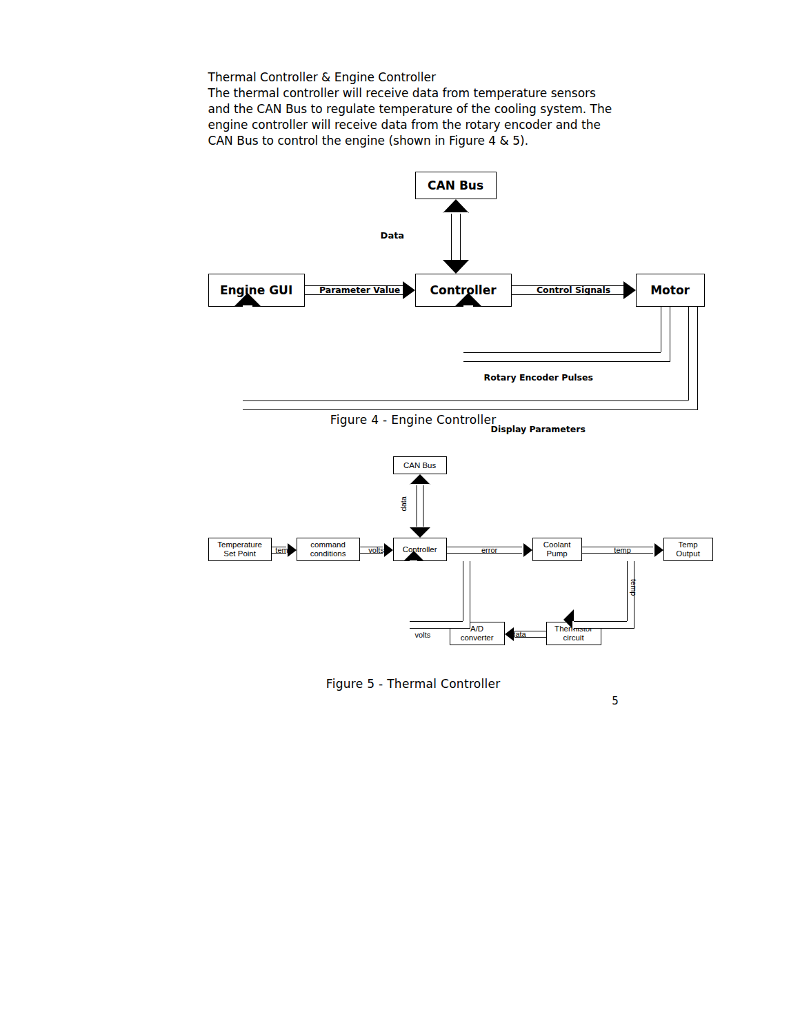Thermal Controller & Engine Controller
The thermal controller will receive data from temperature sensors and the CAN Bus to regulate temperature of the cooling system. The engine controller will receive data from the rotary encoder and the CAN Bus to control the engine (shown in Figure 4 & 5).
CAN Bus
Data
Engine GUI
Controller
Motor
Parameter Value
Control Signals
Rotary Encoder Pulses
Display Parameters
Figure 4 - Engine Controller
CAN Bus
data
Temperature
Set Point
command
conditions
Controller
Coolant
Pump
Temp
Output
A/D
converter
Thermistor
circuit
temp
volts
error
temp
data
volts
temp
Figure 5 - Thermal Controller
5